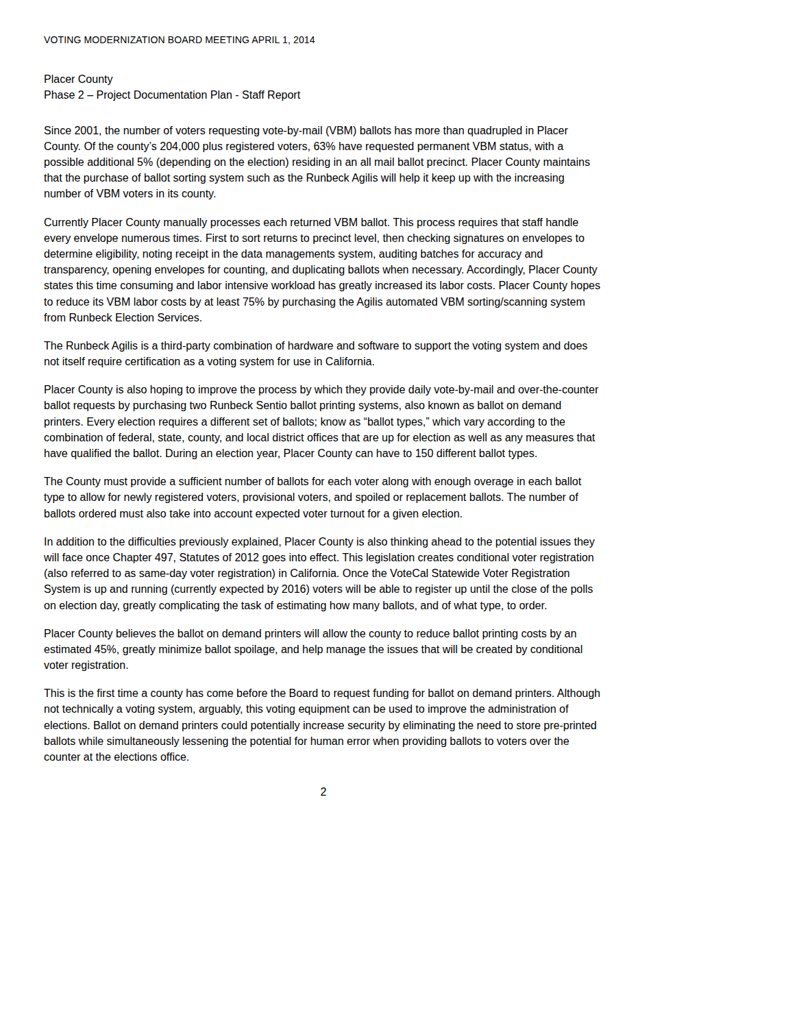VOTING MODERNIZATION BOARD MEETING APRIL 1, 2014
Placer County
Phase 2 – Project Documentation Plan - Staff Report
Since 2001, the number of voters requesting vote-by-mail (VBM) ballots has more than quadrupled in Placer County. Of the county’s 204,000 plus registered voters, 63% have requested permanent VBM status, with a possible additional 5% (depending on the election) residing in an all mail ballot precinct. Placer County maintains that the purchase of ballot sorting system such as the Runbeck Agilis will help it keep up with the increasing number of VBM voters in its county.
Currently Placer County manually processes each returned VBM ballot. This process requires that staff handle every envelope numerous times. First to sort returns to precinct level, then checking signatures on envelopes to determine eligibility, noting receipt in the data managements system, auditing batches for accuracy and transparency, opening envelopes for counting, and duplicating ballots when necessary. Accordingly, Placer County states this time consuming and labor intensive workload has greatly increased its labor costs. Placer County hopes to reduce its VBM labor costs by at least 75% by purchasing the Agilis automated VBM sorting/scanning system from Runbeck Election Services.
The Runbeck Agilis is a third-party combination of hardware and software to support the voting system and does not itself require certification as a voting system for use in California.
Placer County is also hoping to improve the process by which they provide daily vote-by-mail and over-the-counter ballot requests by purchasing two Runbeck Sentio ballot printing systems, also known as ballot on demand printers. Every election requires a different set of ballots; know as “ballot types,” which vary according to the combination of federal, state, county, and local district offices that are up for election as well as any measures that have qualified the ballot. During an election year, Placer County can have to 150 different ballot types.
The County must provide a sufficient number of ballots for each voter along with enough overage in each ballot type to allow for newly registered voters, provisional voters, and spoiled or replacement ballots. The number of ballots ordered must also take into account expected voter turnout for a given election.
In addition to the difficulties previously explained, Placer County is also thinking ahead to the potential issues they will face once Chapter 497, Statutes of 2012 goes into effect. This legislation creates conditional voter registration (also referred to as same-day voter registration) in California. Once the VoteCal Statewide Voter Registration System is up and running (currently expected by 2016) voters will be able to register up until the close of the polls on election day, greatly complicating the task of estimating how many ballots, and of what type, to order.
Placer County believes the ballot on demand printers will allow the county to reduce ballot printing costs by an estimated 45%, greatly minimize ballot spoilage, and help manage the issues that will be created by conditional voter registration.
This is the first time a county has come before the Board to request funding for ballot on demand printers. Although not technically a voting system, arguably, this voting equipment can be used to improve the administration of elections. Ballot on demand printers could potentially increase security by eliminating the need to store pre-printed ballots while simultaneously lessening the potential for human error when providing ballots to voters over the counter at the elections office.
2